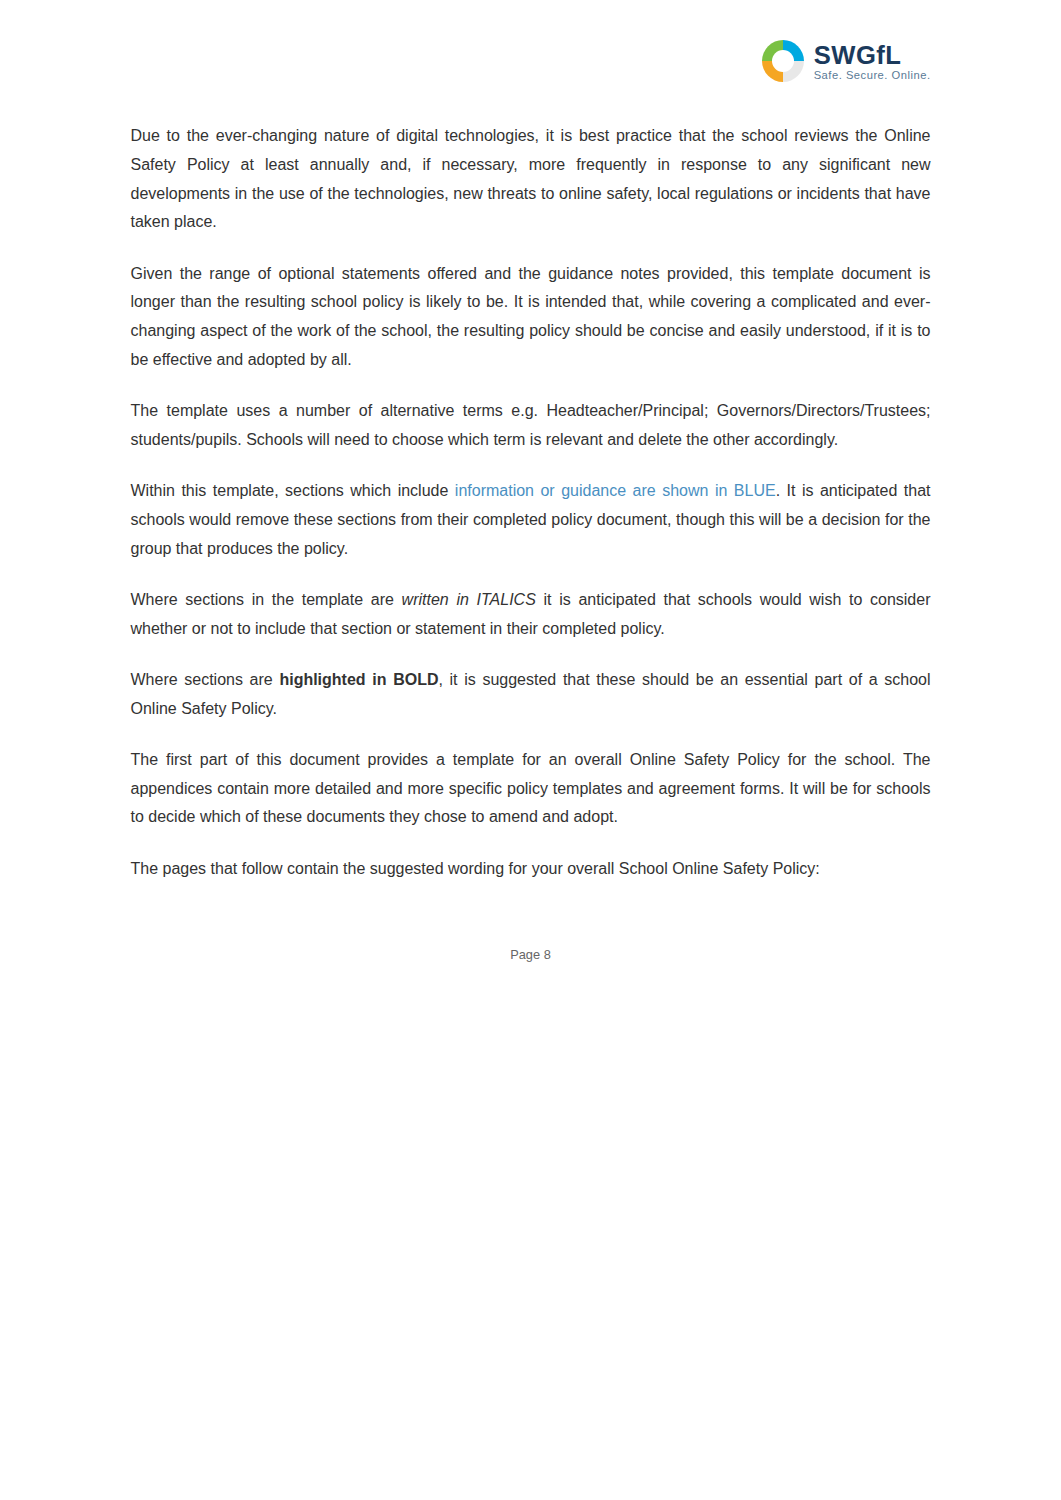SWGfL
Safe. Secure. Online.
Due to the ever-changing nature of digital technologies, it is best practice that the school reviews the Online Safety Policy at least annually and, if necessary, more frequently in response to any significant new developments in the use of the technologies, new threats to online safety, local regulations or incidents that have taken place.
Given the range of optional statements offered and the guidance notes provided, this template document is longer than the resulting school policy is likely to be. It is intended that, while covering a complicated and ever-changing aspect of the work of the school, the resulting policy should be concise and easily understood, if it is to be effective and adopted by all.
The template uses a number of alternative terms e.g. Headteacher/Principal; Governors/Directors/Trustees; students/pupils. Schools will need to choose which term is relevant and delete the other accordingly.
Within this template, sections which include information or guidance are shown in BLUE. It is anticipated that schools would remove these sections from their completed policy document, though this will be a decision for the group that produces the policy.
Where sections in the template are written in ITALICS it is anticipated that schools would wish to consider whether or not to include that section or statement in their completed policy.
Where sections are highlighted in BOLD, it is suggested that these should be an essential part of a school Online Safety Policy.
The first part of this document provides a template for an overall Online Safety Policy for the school. The appendices contain more detailed and more specific policy templates and agreement forms. It will be for schools to decide which of these documents they chose to amend and adopt.
The pages that follow contain the suggested wording for your overall School Online Safety Policy:
Page 8